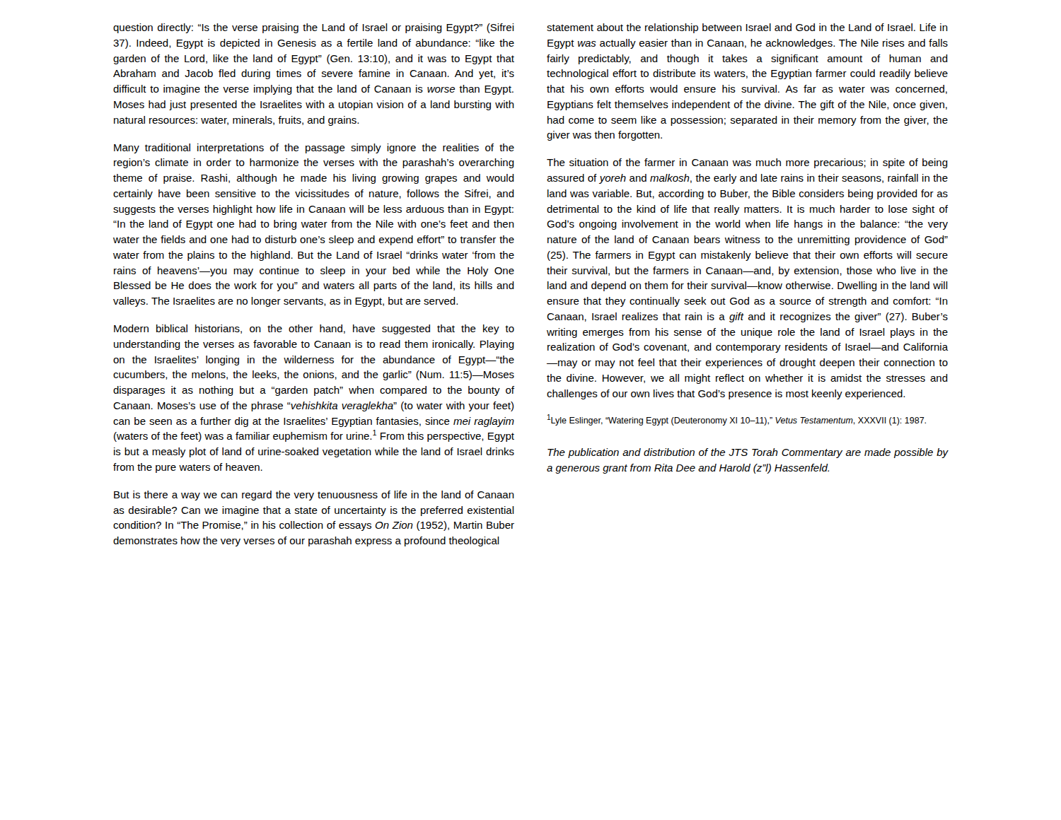question directly: “Is the verse praising the Land of Israel or praising Egypt?” (Sifrei 37). Indeed, Egypt is depicted in Genesis as a fertile land of abundance: “like the garden of the Lord, like the land of Egypt” (Gen. 13:10), and it was to Egypt that Abraham and Jacob fled during times of severe famine in Canaan. And yet, it’s difficult to imagine the verse implying that the land of Canaan is worse than Egypt. Moses had just presented the Israelites with a utopian vision of a land bursting with natural resources: water, minerals, fruits, and grains.
Many traditional interpretations of the passage simply ignore the realities of the region’s climate in order to harmonize the verses with the parashah’s overarching theme of praise. Rashi, although he made his living growing grapes and would certainly have been sensitive to the vicissitudes of nature, follows the Sifrei, and suggests the verses highlight how life in Canaan will be less arduous than in Egypt: “In the land of Egypt one had to bring water from the Nile with one’s feet and then water the fields and one had to disturb one’s sleep and expend effort” to transfer the water from the plains to the highland. But the Land of Israel “drinks water ‘from the rains of heavens’—you may continue to sleep in your bed while the Holy One Blessed be He does the work for you” and waters all parts of the land, its hills and valleys. The Israelites are no longer servants, as in Egypt, but are served.
Modern biblical historians, on the other hand, have suggested that the key to understanding the verses as favorable to Canaan is to read them ironically. Playing on the Israelites’ longing in the wilderness for the abundance of Egypt—“the cucumbers, the melons, the leeks, the onions, and the garlic” (Num. 11:5)—Moses disparages it as nothing but a “garden patch” when compared to the bounty of Canaan. Moses’s use of the phrase “vehishkita veraglekha” (to water with your feet) can be seen as a further dig at the Israelites’ Egyptian fantasies, since mei raglayim (waters of the feet) was a familiar euphemism for urine.1 From this perspective, Egypt is but a measly plot of land of urine-soaked vegetation while the land of Israel drinks from the pure waters of heaven.
But is there a way we can regard the very tenuousness of life in the land of Canaan as desirable? Can we imagine that a state of uncertainty is the preferred existential condition? In “The Promise,” in his collection of essays On Zion (1952), Martin Buber demonstrates how the very verses of our parashah express a profound theological
statement about the relationship between Israel and God in the Land of Israel. Life in Egypt was actually easier than in Canaan, he acknowledges. The Nile rises and falls fairly predictably, and though it takes a significant amount of human and technological effort to distribute its waters, the Egyptian farmer could readily believe that his own efforts would ensure his survival. As far as water was concerned, Egyptians felt themselves independent of the divine. The gift of the Nile, once given, had come to seem like a possession; separated in their memory from the giver, the giver was then forgotten.
The situation of the farmer in Canaan was much more precarious; in spite of being assured of yoreh and malkosh, the early and late rains in their seasons, rainfall in the land was variable. But, according to Buber, the Bible considers being provided for as detrimental to the kind of life that really matters. It is much harder to lose sight of God’s ongoing involvement in the world when life hangs in the balance: “the very nature of the land of Canaan bears witness to the unremitting providence of God” (25). The farmers in Egypt can mistakenly believe that their own efforts will secure their survival, but the farmers in Canaan—and, by extension, those who live in the land and depend on them for their survival—know otherwise. Dwelling in the land will ensure that they continually seek out God as a source of strength and comfort: “In Canaan, Israel realizes that rain is a gift and it recognizes the giver” (27). Buber’s writing emerges from his sense of the unique role the land of Israel plays in the realization of God’s covenant, and contemporary residents of Israel—and California—may or may not feel that their experiences of drought deepen their connection to the divine. However, we all might reflect on whether it is amidst the stresses and challenges of our own lives that God’s presence is most keenly experienced.
1Lyle Eslinger, “Watering Egypt (Deuteronomy XI 10–11),” Vetus Testamentum, XXXVII (1): 1987.
The publication and distribution of the JTS Torah Commentary are made possible by a generous grant from Rita Dee and Harold (z”l) Hassenfeld.